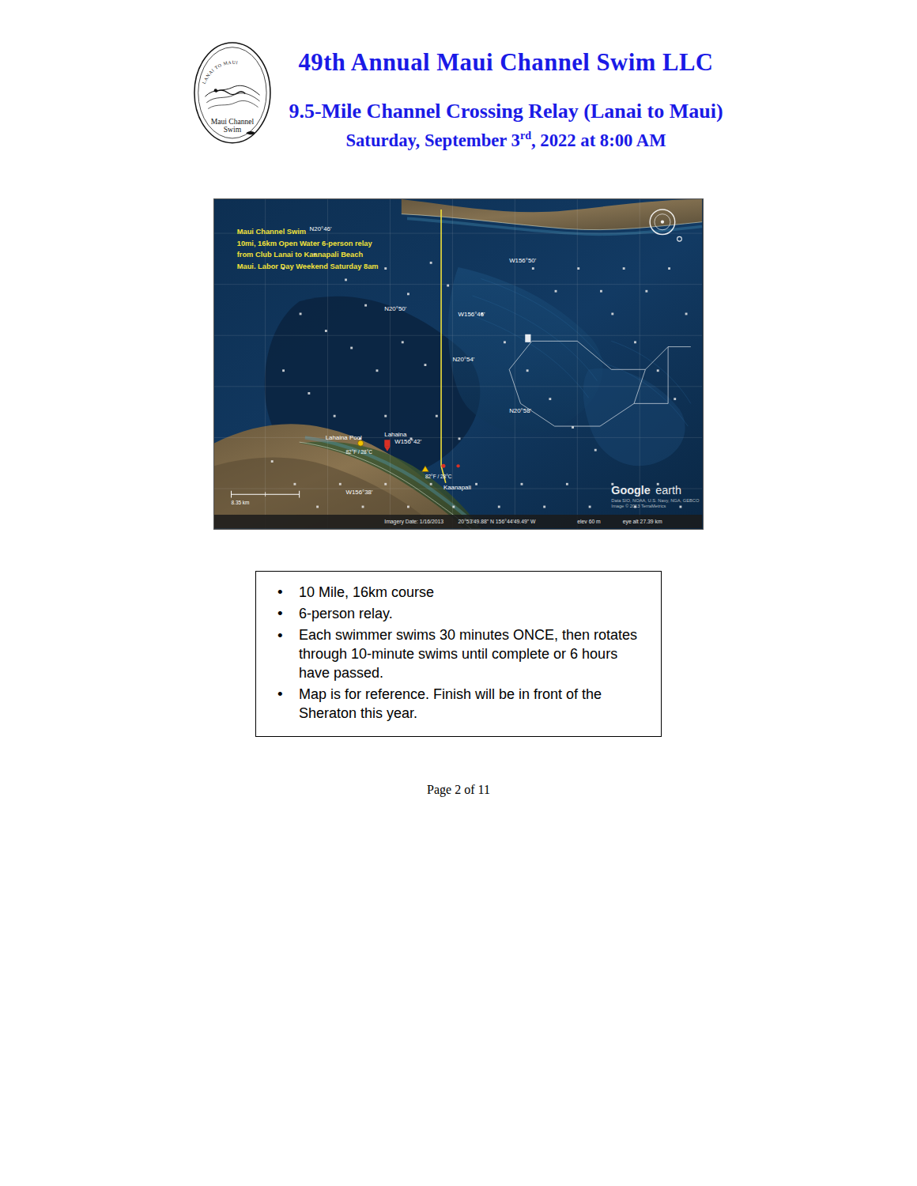LANAI TO MAUI Maui Channel Swim
49th Annual Maui Channel Swim LLC
9.5-Mile Channel Crossing Relay (Lanai to Maui)
Saturday, September 3rd, 2022 at 8:00 AM
82°F / 28°C 82°F / 28°C Lahaina Pool Lahaina Kaanapali N20°46' N20°50' N20°54' N20°58' W156°50' W156°46' W156°42' W156°38' Maui Channel Swim 10mi, 16km Open Water 6-person relay from Club Lanai to Kaanapali Beach Maui. Labor Day Weekend Saturday 8am 8.35 km Google earth Data SIO, NOAA, U.S. Navy, NGA, GEBCO Image © 2013 TerraMetrics Imagery Date: 1/16/2013 20°53'49.88" N 156°44'49.49" W elev 60 m eye alt 27.39 km
10 Mile, 16km course
6-person relay.
Each swimmer swims 30 minutes ONCE, then rotates through 10-minute swims until complete or 6 hours have passed.
Map is for reference. Finish will be in front of the Sheraton this year.
Page 2 of 11